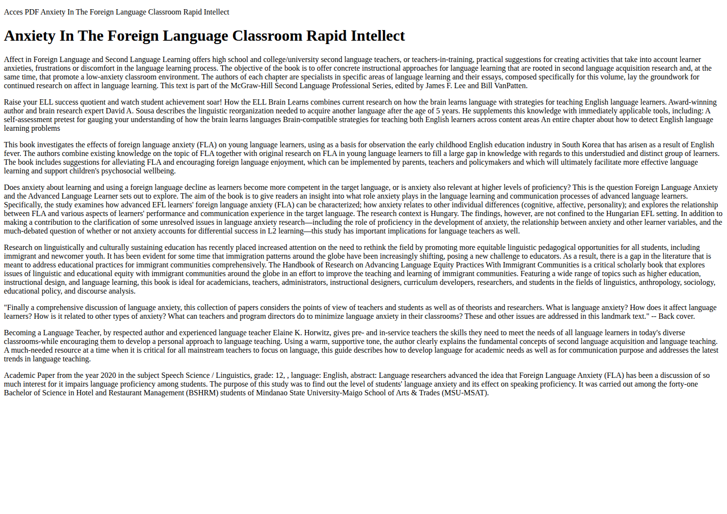Acces PDF Anxiety In The Foreign Language Classroom Rapid Intellect
Anxiety In The Foreign Language Classroom Rapid Intellect
Affect in Foreign Language and Second Language Learning offers high school and college/university second language teachers, or teachers-in-training, practical suggestions for creating activities that take into account learner anxieties, frustrations or discomfort in the language learning process. The objective of the book is to offer concrete instructional approaches for language learning that are rooted in second language acquisition research and, at the same time, that promote a low-anxiety classroom environment. The authors of each chapter are specialists in specific areas of language learning and their essays, composed specifically for this volume, lay the groundwork for continued research on affect in language learning. This text is part of the McGraw-Hill Second Language Professional Series, edited by James F. Lee and Bill VanPatten.
Raise your ELL success quotient and watch student achievement soar! How the ELL Brain Learns combines current research on how the brain learns language with strategies for teaching English language learners. Award-winning author and brain research expert David A. Sousa describes the linguistic reorganization needed to acquire another language after the age of 5 years. He supplements this knowledge with immediately applicable tools, including: A self-assessment pretest for gauging your understanding of how the brain learns languages Brain-compatible strategies for teaching both English learners across content areas An entire chapter about how to detect English language learning problems
This book investigates the effects of foreign language anxiety (FLA) on young language learners, using as a basis for observation the early childhood English education industry in South Korea that has arisen as a result of English fever. The authors combine existing knowledge on the topic of FLA together with original research on FLA in young language learners to fill a large gap in knowledge with regards to this understudied and distinct group of learners. The book includes suggestions for alleviating FLA and encouraging foreign language enjoyment, which can be implemented by parents, teachers and policymakers and which will ultimately facilitate more effective language learning and support children's psychosocial wellbeing.
Does anxiety about learning and using a foreign language decline as learners become more competent in the target language, or is anxiety also relevant at higher levels of proficiency? This is the question Foreign Language Anxiety and the Advanced Language Learner sets out to explore. The aim of the book is to give readers an insight into what role anxiety plays in the language learning and communication processes of advanced language learners. Specifically, the study examines how advanced EFL learners' foreign language anxiety (FLA) can be characterized; how anxiety relates to other individual differences (cognitive, affective, personality); and explores the relationship between FLA and various aspects of learners' performance and communication experience in the target language. The research context is Hungary. The findings, however, are not confined to the Hungarian EFL setting. In addition to making a contribution to the clarification of some unresolved issues in language anxiety research—including the role of proficiency in the development of anxiety, the relationship between anxiety and other learner variables, and the much-debated question of whether or not anxiety accounts for differential success in L2 learning—this study has important implications for language teachers as well.
Research on linguistically and culturally sustaining education has recently placed increased attention on the need to rethink the field by promoting more equitable linguistic pedagogical opportunities for all students, including immigrant and newcomer youth. It has been evident for some time that immigration patterns around the globe have been increasingly shifting, posing a new challenge to educators. As a result, there is a gap in the literature that is meant to address educational practices for immigrant communities comprehensively. The Handbook of Research on Advancing Language Equity Practices With Immigrant Communities is a critical scholarly book that explores issues of linguistic and educational equity with immigrant communities around the globe in an effort to improve the teaching and learning of immigrant communities. Featuring a wide range of topics such as higher education, instructional design, and language learning, this book is ideal for academicians, teachers, administrators, instructional designers, curriculum developers, researchers, and students in the fields of linguistics, anthropology, sociology, educational policy, and discourse analysis.
"Finally a comprehensive discussion of language anxiety, this collection of papers considers the points of view of teachers and students as well as of theorists and researchers. What is language anxiety? How does it affect language learners? How is it related to other types of anxiety? What can teachers and program directors do to minimize language anxiety in their classrooms? These and other issues are addressed in this landmark text." -- Back cover.
Becoming a Language Teacher, by respected author and experienced language teacher Elaine K. Horwitz, gives pre- and in-service teachers the skills they need to meet the needs of all language learners in today's diverse classrooms-while encouraging them to develop a personal approach to language teaching. Using a warm, supportive tone, the author clearly explains the fundamental concepts of second language acquisition and language teaching. A much-needed resource at a time when it is critical for all mainstream teachers to focus on language, this guide describes how to develop language for academic needs as well as for communication purpose and addresses the latest trends in language teaching.
Academic Paper from the year 2020 in the subject Speech Science / Linguistics, grade: 12, , language: English, abstract: Language researchers advanced the idea that Foreign Language Anxiety (FLA) has been a discussion of so much interest for it impairs language proficiency among students. The purpose of this study was to find out the level of students' language anxiety and its effect on speaking proficiency. It was carried out among the forty-one Bachelor of Science in Hotel and Restaurant Management (BSHRM) students of Mindanao State University-Maigo School of Arts & Trades (MSU-MSAT).